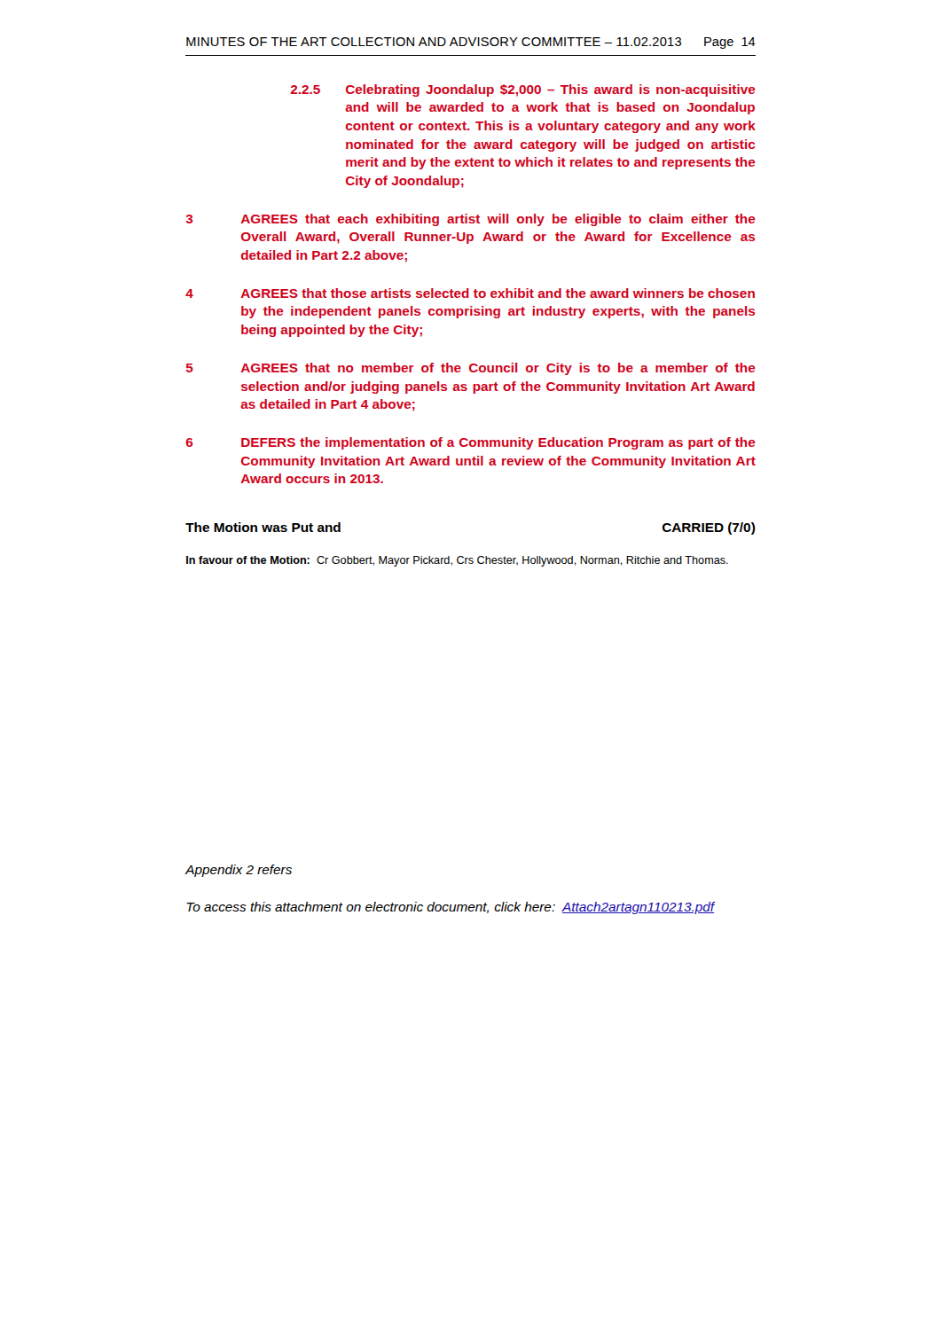MINUTES OF THE ART COLLECTION AND ADVISORY COMMITTEE – 11.02.2013
Page 14
2.2.5
Celebrating Joondalup $2,000 – This award is non-acquisitive and will be awarded to a work that is based on Joondalup content or context. This is a voluntary category and any work nominated for the award category will be judged on artistic merit and by the extent to which it relates to and represents the City of Joondalup;
3
AGREES that each exhibiting artist will only be eligible to claim either the Overall Award, Overall Runner-Up Award or the Award for Excellence as detailed in Part 2.2 above;
4
AGREES that those artists selected to exhibit and the award winners be chosen by the independent panels comprising art industry experts, with the panels being appointed by the City;
5
AGREES that no member of the Council or City is to be a member of the selection and/or judging panels as part of the Community Invitation Art Award as detailed in Part 4 above;
6
DEFERS the implementation of a Community Education Program as part of the Community Invitation Art Award until a review of the Community Invitation Art Award occurs in 2013.
The Motion was Put and CARRIED (7/0)
In favour of the Motion: Cr Gobbert, Mayor Pickard, Crs Chester, Hollywood, Norman, Ritchie and Thomas.
Appendix 2 refers
To access this attachment on electronic document, click here: Attach2artagn110213.pdf